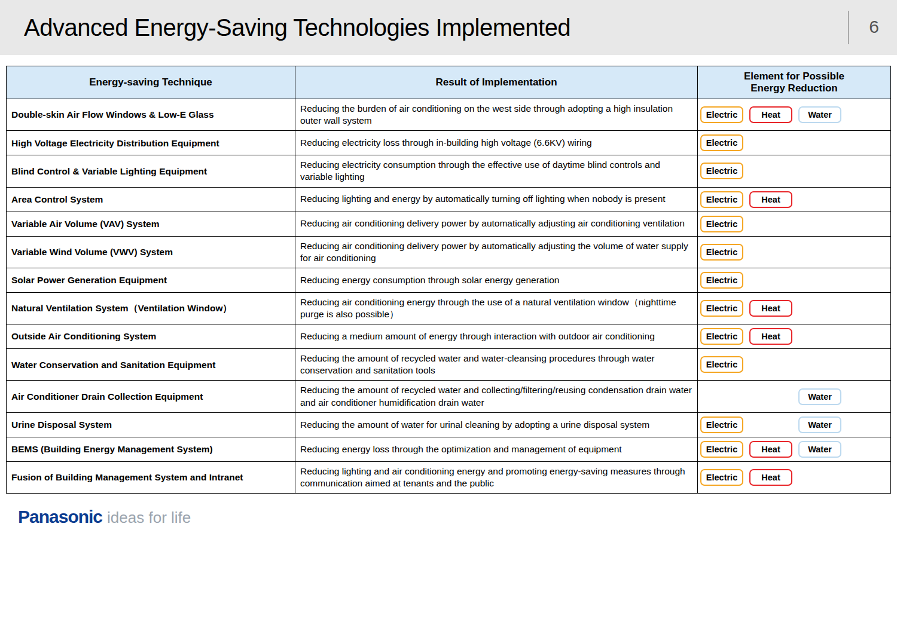Advanced Energy-Saving Technologies Implemented
6
| Energy-saving Technique | Result of Implementation | Element for Possible Energy Reduction |
| --- | --- | --- |
| Double-skin Air Flow Windows & Low-E Glass | Reducing the burden of air conditioning on the west side through adopting a high insulation outer wall system | Electric Heat Water |
| High Voltage Electricity Distribution Equipment | Reducing electricity loss through in-building high voltage (6.6KV) wiring | Electric |
| Blind Control & Variable Lighting Equipment | Reducing electricity consumption through the effective use of daytime blind controls and variable lighting | Electric |
| Area Control System | Reducing lighting and energy by automatically turning off lighting when nobody is present | Electric Heat |
| Variable Air Volume (VAV) System | Reducing air conditioning delivery power by automatically adjusting air conditioning ventilation | Electric |
| Variable Wind Volume (VWV) System | Reducing air conditioning delivery power by automatically adjusting the volume of water supply for air conditioning | Electric |
| Solar Power Generation Equipment | Reducing energy consumption through solar energy generation | Electric |
| Natural Ventilation System（Ventilation Window） | Reducing air conditioning energy through the use of a natural ventilation window（nighttime purge is also possible） | Electric Heat |
| Outside Air Conditioning System | Reducing a medium amount of energy through interaction with outdoor air conditioning | Electric Heat |
| Water Conservation and Sanitation Equipment | Reducing the amount of recycled water and water-cleansing procedures through water conservation and sanitation tools | Electric |
| Air Conditioner Drain Collection Equipment | Reducing the amount of recycled water and collecting/filtering/reusing condensation drain water and air conditioner humidification drain water | Electric Heat Water |
| Urine Disposal System | Reducing the amount of water for urinal cleaning by adopting a urine disposal system | Electric Heat Water |
| BEMS (Building Energy Management System) | Reducing energy loss through the optimization and management of equipment | Electric Heat Water |
| Fusion of Building Management System and Intranet | Reducing lighting and air conditioning energy and promoting energy-saving measures through communication aimed at tenants and the public | Electric Heat |
Panasonicideas for life